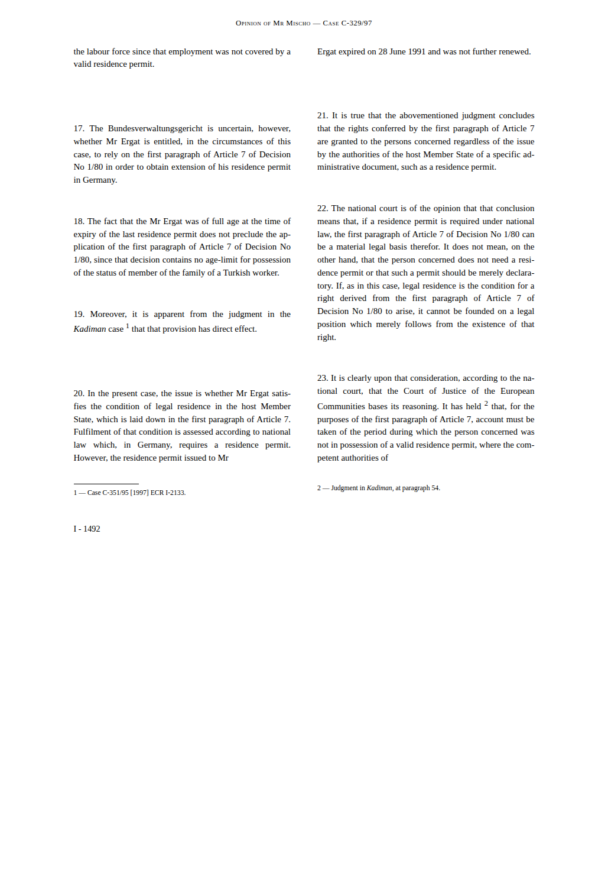Opinion of Mr Mischo — Case C-329/97
the labour force since that employment was not covered by a valid residence permit.
17. The Bundesverwaltungsgericht is uncertain, however, whether Mr Ergat is entitled, in the circumstances of this case, to rely on the first paragraph of Article 7 of Decision No 1/80 in order to obtain extension of his residence permit in Germany.
18. The fact that the Mr Ergat was of full age at the time of expiry of the last residence permit does not preclude the application of the first paragraph of Article 7 of Decision No 1/80, since that decision contains no age-limit for possession of the status of member of the family of a Turkish worker.
19. Moreover, it is apparent from the judgment in the Kadiman case 1 that that provision has direct effect.
20. In the present case, the issue is whether Mr Ergat satisfies the condition of legal residence in the host Member State, which is laid down in the first paragraph of Article 7. Fulfilment of that condition is assessed according to national law which, in Germany, requires a residence permit. However, the residence permit issued to Mr
1 — Case C-351/95 [1997] ECR I-2133.
Ergat expired on 28 June 1991 and was not further renewed.
21. It is true that the abovementioned judgment concludes that the rights conferred by the first paragraph of Article 7 are granted to the persons concerned regardless of the issue by the authorities of the host Member State of a specific administrative document, such as a residence permit.
22. The national court is of the opinion that that conclusion means that, if a residence permit is required under national law, the first paragraph of Article 7 of Decision No 1/80 can be a material legal basis therefor. It does not mean, on the other hand, that the person concerned does not need a residence permit or that such a permit should be merely declaratory. If, as in this case, legal residence is the condition for a right derived from the first paragraph of Article 7 of Decision No 1/80 to arise, it cannot be founded on a legal position which merely follows from the existence of that right.
23. It is clearly upon that consideration, according to the national court, that the Court of Justice of the European Communities bases its reasoning. It has held 2 that, for the purposes of the first paragraph of Article 7, account must be taken of the period during which the person concerned was not in possession of a valid residence permit, where the competent authorities of
2 — Judgment in Kadiman, at paragraph 54.
I - 1492